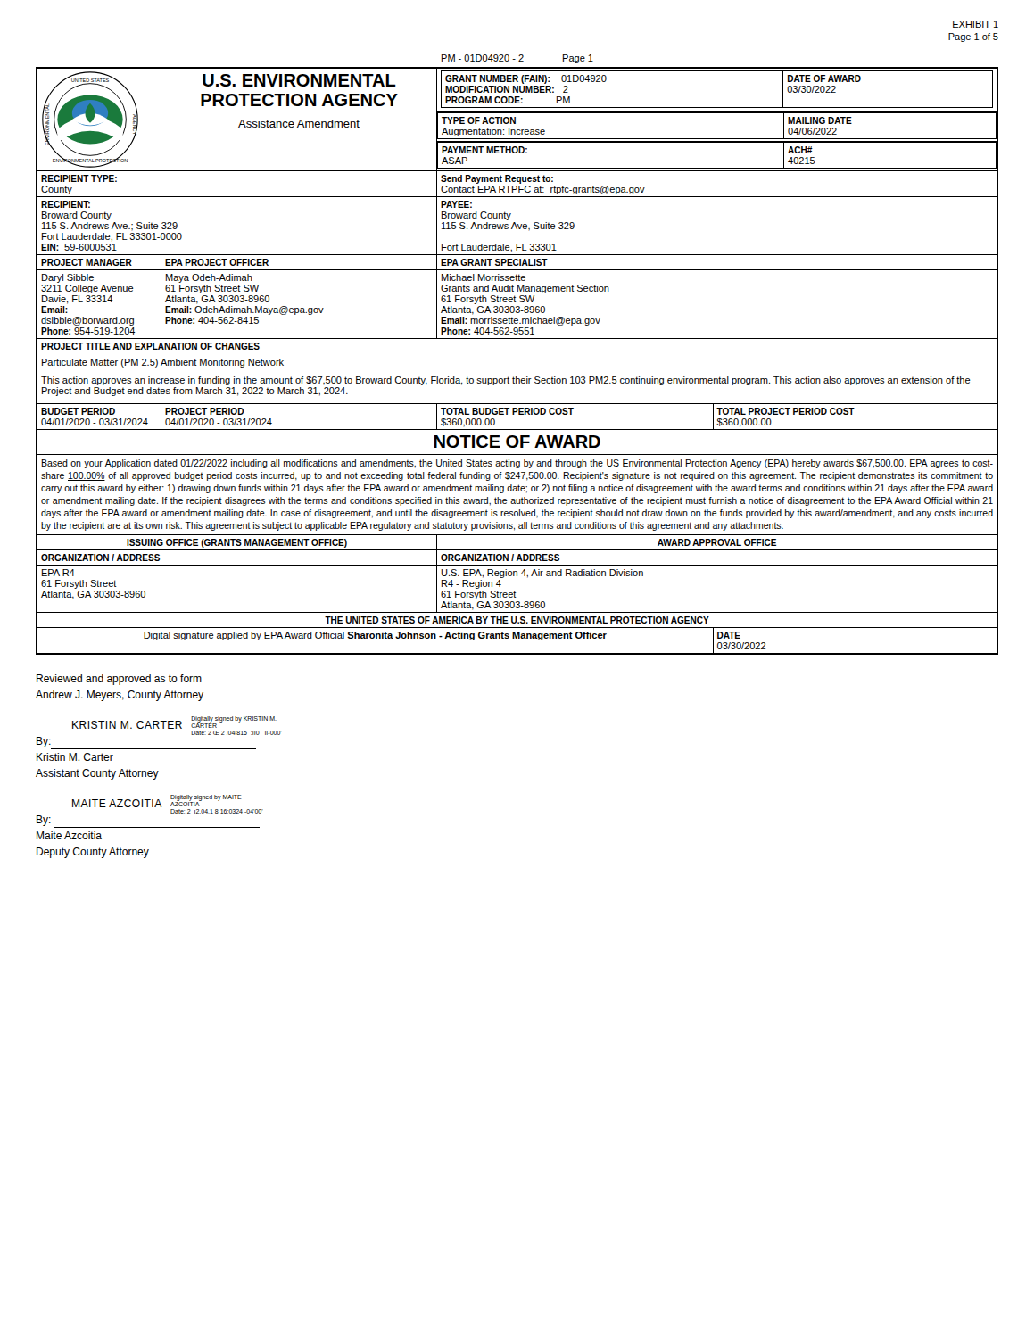EXHIBIT 1
Page 1 of 5
PM - 01D04920 - 2 Page 1
| UNITED STATES ENVIRONMENTAL PROTECTION ENVIRONMENTAL AGENCY | U.S. ENVIRONMENTAL PROTECTION AGENCY Assistance Amendment | / GRANT NUMBER (FAIN): 01D04920 MODIFICATION NUMBER: 2 PROGRAM CODE: PM / DATE OF AWARD 03/30/2022 / |
| / TYPE OF ACTION Augmentation: Increase / MAILING DATE 04/06/2022 / |
| / PAYMENT METHOD: ASAP / ACH# 40215 / |
| RECIPIENT TYPE: County | Send Payment Request to: Contact EPA RTPFC at: rtpfc-grants@epa.gov |
| RECIPIENT: Broward County 115 S. Andrews Ave.; Suite 329 Fort Lauderdale, FL 33301-0000 EIN: 59-6000531 | PAYEE: Broward County 115 S. Andrews Ave, Suite 329 Fort Lauderdale, FL 33301 |
| PROJECT MANAGER | EPA PROJECT OFFICER | EPA GRANT SPECIALIST |
| Daryl Sibble 3211 College Avenue Davie, FL 33314 Email: dsibble@borward.org Phone: 954-519-1204 | Maya Odeh-Adimah 61 Forsyth Street SW Atlanta, GA 30303-8960 Email: OdehAdimah.Maya@epa.gov Phone: 404-562-8415 | Michael Morrissette Grants and Audit Management Section 61 Forsyth Street SW Atlanta, GA 30303-8960 Email: morrissette.michael@epa.gov Phone: 404-562-9551 |
| PROJECT TITLE AND EXPLANATION OF CHANGES Particulate Matter (PM 2.5) Ambient Monitoring Network This action approves an increase in funding in the amount of $67,500 to Broward County, Florida, to support their Section 103 PM2.5 continuing environmental program. This action also approves an extension of the Project and Budget end dates from March 31, 2022 to March 31, 2024. |
| BUDGET PERIOD 04/01/2020 - 03/31/2024 | PROJECT PERIOD 04/01/2020 - 03/31/2024 | TOTAL BUDGET PERIOD COST $360,000.00 | TOTAL PROJECT PERIOD COST $360,000.00 |
| NOTICE OF AWARD |
| Based on your Application dated 01/22/2022 including all modifications and amendments, the United States acting by and through the US Environmental Protection Agency (EPA) hereby awards $67,500.00. EPA agrees to cost-share 100.00% of all approved budget period costs incurred, up to and not exceeding total federal funding of $247,500.00. Recipient's signature is not required on this agreement. The recipient demonstrates its commitment to carry out this award by either: 1) drawing down funds within 21 days after the EPA award or amendment mailing date; or 2) not filing a notice of disagreement with the award terms and conditions within 21 days after the EPA award or amendment mailing date. If the recipient disagrees with the terms and conditions specified in this award, the authorized representative of the recipient must furnish a notice of disagreement to the EPA Award Official within 21 days after the EPA award or amendment mailing date. In case of disagreement, and until the disagreement is resolved, the recipient should not draw down on the funds provided by this award/amendment, and any costs incurred by the recipient are at its own risk. This agreement is subject to applicable EPA regulatory and statutory provisions, all terms and conditions of this agreement and any attachments. |
| ISSUING OFFICE (GRANTS MANAGEMENT OFFICE) | AWARD APPROVAL OFFICE |
| ORGANIZATION / ADDRESS | ORGANIZATION / ADDRESS |
| EPA R4 61 Forsyth Street Atlanta, GA 30303-8960 | U.S. EPA, Region 4, Air and Radiation Division R4 - Region 4 61 Forsyth Street Atlanta, GA 30303-8960 |
| THE UNITED STATES OF AMERICA BY THE U.S. ENVIRONMENTAL PROTECTION AGENCY |
| Digital signature applied by EPA Award Official Sharonita Johnson - Acting Grants Management Officer | DATE 03/30/2022 |
Reviewed and approved as to form
Andrew J. Meyers, County Attorney
KRISTIN M. CARTER Digitally signed by KRISTIN M.
CARTER
Date: 2 Œ 2 .04ı815 :ıı0 ıı-000'
By:
Kristin M. Carter
Assistant County Attorney
MAITE AZCOITIA Digitally signed by MAITE
AZCOITIA
Date: 2 ı2.04.1 8 16:0324 -04'00'
By:
Maite Azcoitia
Deputy County Attorney